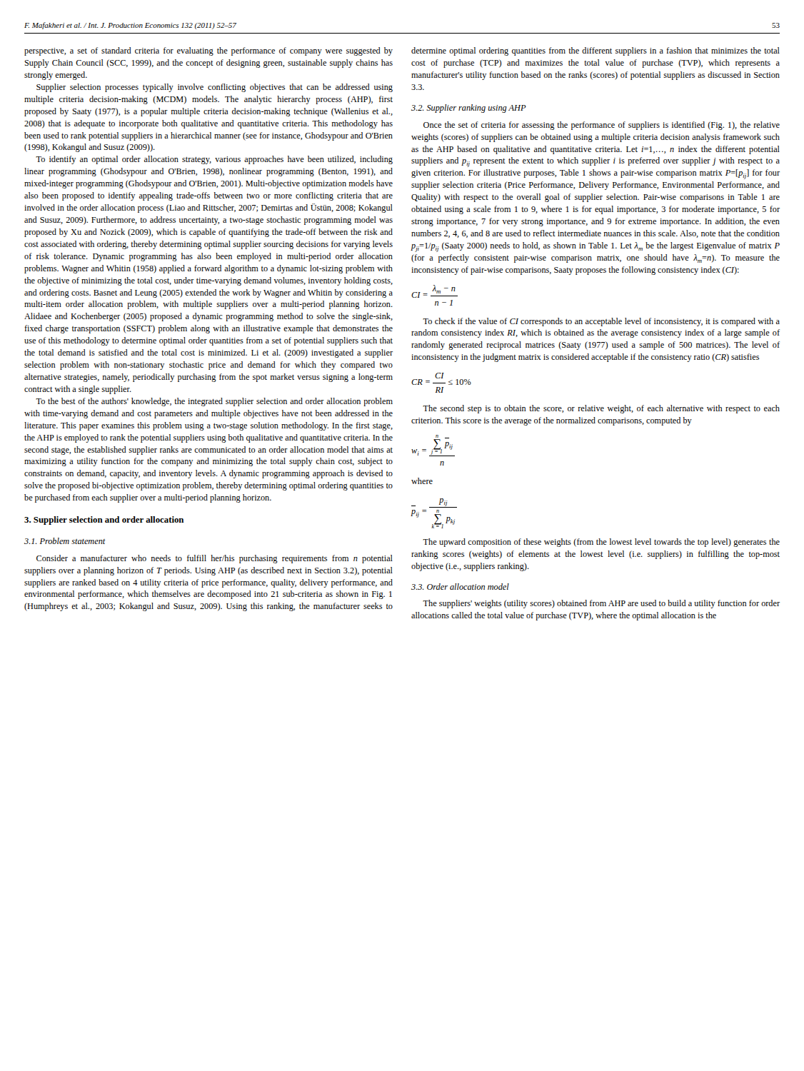F. Mafakheri et al. / Int. J. Production Economics 132 (2011) 52–57 53
perspective, a set of standard criteria for evaluating the performance of company were suggested by Supply Chain Council (SCC, 1999), and the concept of designing green, sustainable supply chains has strongly emerged.
Supplier selection processes typically involve conflicting objectives that can be addressed using multiple criteria decision-making (MCDM) models. The analytic hierarchy process (AHP), first proposed by Saaty (1977), is a popular multiple criteria decision-making technique (Wallenius et al., 2008) that is adequate to incorporate both qualitative and quantitative criteria. This methodology has been used to rank potential suppliers in a hierarchical manner (see for instance, Ghodsypour and O'Brien (1998), Kokangul and Susuz (2009)).
To identify an optimal order allocation strategy, various approaches have been utilized, including linear programming (Ghodsypour and O'Brien, 1998), nonlinear programming (Benton, 1991), and mixed-integer programming (Ghodsypour and O'Brien, 2001). Multi-objective optimization models have also been proposed to identify appealing trade-offs between two or more conflicting criteria that are involved in the order allocation process (Liao and Rittscher, 2007; Demirtas and Üstün, 2008; Kokangul and Susuz, 2009). Furthermore, to address uncertainty, a two-stage stochastic programming model was proposed by Xu and Nozick (2009), which is capable of quantifying the trade-off between the risk and cost associated with ordering, thereby determining optimal supplier sourcing decisions for varying levels of risk tolerance. Dynamic programming has also been employed in multi-period order allocation problems. Wagner and Whitin (1958) applied a forward algorithm to a dynamic lot-sizing problem with the objective of minimizing the total cost, under time-varying demand volumes, inventory holding costs, and ordering costs. Basnet and Leung (2005) extended the work by Wagner and Whitin by considering a multi-item order allocation problem, with multiple suppliers over a multi-period planning horizon. Alidaee and Kochenberger (2005) proposed a dynamic programming method to solve the single-sink, fixed charge transportation (SSFCT) problem along with an illustrative example that demonstrates the use of this methodology to determine optimal order quantities from a set of potential suppliers such that the total demand is satisfied and the total cost is minimized. Li et al. (2009) investigated a supplier selection problem with non-stationary stochastic price and demand for which they compared two alternative strategies, namely, periodically purchasing from the spot market versus signing a long-term contract with a single supplier.
To the best of the authors' knowledge, the integrated supplier selection and order allocation problem with time-varying demand and cost parameters and multiple objectives have not been addressed in the literature. This paper examines this problem using a two-stage solution methodology. In the first stage, the AHP is employed to rank the potential suppliers using both qualitative and quantitative criteria. In the second stage, the established supplier ranks are communicated to an order allocation model that aims at maximizing a utility function for the company and minimizing the total supply chain cost, subject to constraints on demand, capacity, and inventory levels. A dynamic programming approach is devised to solve the proposed bi-objective optimization problem, thereby determining optimal ordering quantities to be purchased from each supplier over a multi-period planning horizon.
3. Supplier selection and order allocation
3.1. Problem statement
Consider a manufacturer who needs to fulfill her/his purchasing requirements from n potential suppliers over a planning horizon of T periods. Using AHP (as described next in Section 3.2), potential suppliers are ranked based on 4 utility criteria of price performance, quality, delivery performance, and environmental performance, which themselves are decomposed into 21 sub-criteria as shown in Fig. 1 (Humphreys et al., 2003; Kokangul and Susuz, 2009). Using this ranking, the manufacturer seeks to determine optimal ordering quantities from the different suppliers in a fashion that minimizes the total cost of purchase (TCP) and maximizes the total value of purchase (TVP), which represents a manufacturer's utility function based on the ranks (scores) of potential suppliers as discussed in Section 3.3.
3.2. Supplier ranking using AHP
Once the set of criteria for assessing the performance of suppliers is identified (Fig. 1), the relative weights (scores) of suppliers can be obtained using a multiple criteria decision analysis framework such as the AHP based on qualitative and quantitative criteria. Let i=1,…, n index the different potential suppliers and pij represent the extent to which supplier i is preferred over supplier j with respect to a given criterion. For illustrative purposes, Table 1 shows a pair-wise comparison matrix P=[pij] for four supplier selection criteria (Price Performance, Delivery Performance, Environmental Performance, and Quality) with respect to the overall goal of supplier selection. Pair-wise comparisons in Table 1 are obtained using a scale from 1 to 9, where 1 is for equal importance, 3 for moderate importance, 5 for strong importance, 7 for very strong importance, and 9 for extreme importance. In addition, the even numbers 2, 4, 6, and 8 are used to reflect intermediate nuances in this scale. Also, note that the condition pji=1/pij (Saaty 2000) needs to hold, as shown in Table 1. Let λm be the largest Eigenvalue of matrix P (for a perfectly consistent pair-wise comparison matrix, one should have λm=n). To measure the inconsistency of pair-wise comparisons, Saaty proposes the following consistency index (CI):
CI = λm − n n − 1
To check if the value of CI corresponds to an acceptable level of inconsistency, it is compared with a random consistency index RI, which is obtained as the average consistency index of a large sample of randomly generated reciprocal matrices (Saaty (1977) used a sample of 500 matrices). The level of inconsistency in the judgment matrix is considered acceptable if the consistency ratio (CR) satisfies
CR = CI RI ≤ 10%
The second step is to obtain the score, or relative weight, of each alternative with respect to each criterion. This score is the average of the normalized comparisons, computed by
wi = n∑j = 1 pij n
where
pij = pij n∑k = 1 pkj
The upward composition of these weights (from the lowest level towards the top level) generates the ranking scores (weights) of elements at the lowest level (i.e. suppliers) in fulfilling the top-most objective (i.e., suppliers ranking).
3.3. Order allocation model
The suppliers' weights (utility scores) obtained from AHP are used to build a utility function for order allocations called the total value of purchase (TVP), where the optimal allocation is the